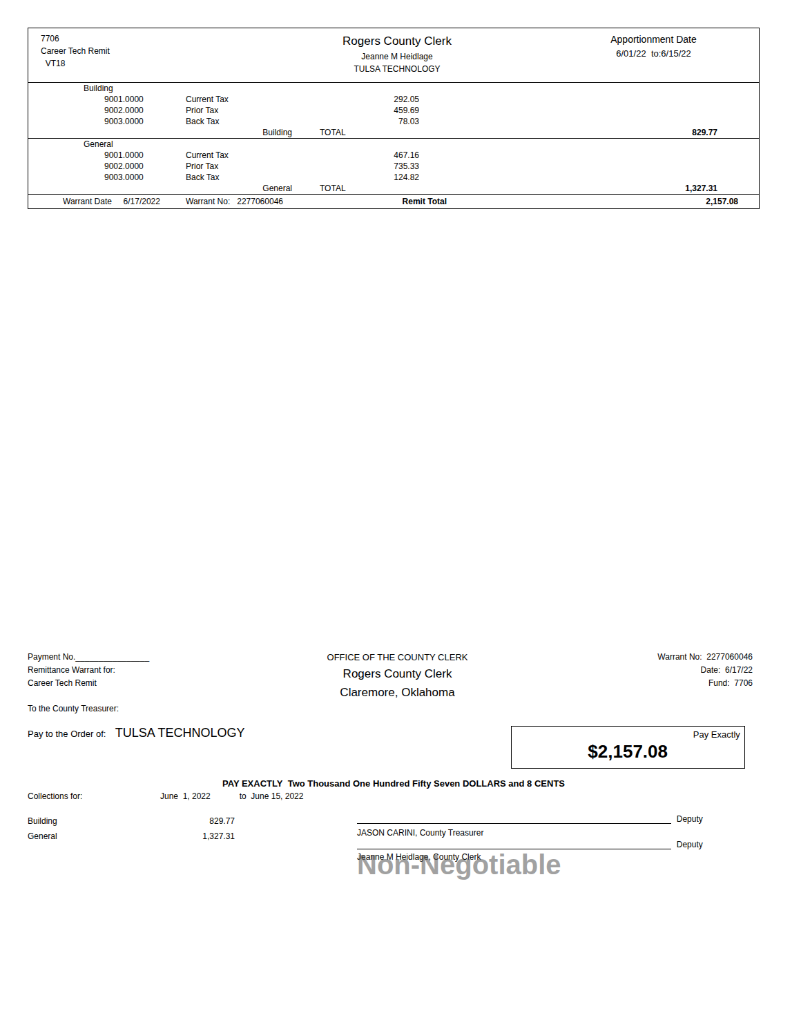7706
Career Tech Remit
VT18
Rogers County Clerk
Jeanne M Heidlage
TULSA TECHNOLOGY
Apportionment Date
6/01/22 to:6/15/22
| Building |
| 9001.0000 | Current Tax | 292.05 | |
| 9002.0000 | Prior Tax | 459.69 | |
| 9003.0000 | Back Tax | 78.03 | |
| | Building | TOTAL | 829.77 |
| General |
| 9001.0000 | Current Tax | 467.16 | |
| 9002.0000 | Prior Tax | 735.33 | |
| 9003.0000 | Back Tax | 124.82 | |
| | General | TOTAL | 1,327.31 |
| Warrant Date 6/17/2022 | Warrant No: 2277060046 | Remit Total | 2,157.08 |
Payment No.________________
Remittance Warrant for:
Career Tech Remit
OFFICE OF THE COUNTY CLERK
Rogers County Clerk
Claremore, Oklahoma
Warrant No: 2277060046
Date: 6/17/22
Fund: 7706
To the County Treasurer:
Pay to the Order of: TULSA TECHNOLOGY
Pay Exactly
$2,157.08
PAY EXACTLY Two Thousand One Hundred Fifty Seven DOLLARS and 8 CENTS
Collections for: June 1, 2022 to June 15, 2022
Building
829.77
General
1,327.31
Deputy
JASON CARINI, County Treasurer
Deputy
Jeanne M Heidlage, County Clerk
Non-Negotiable